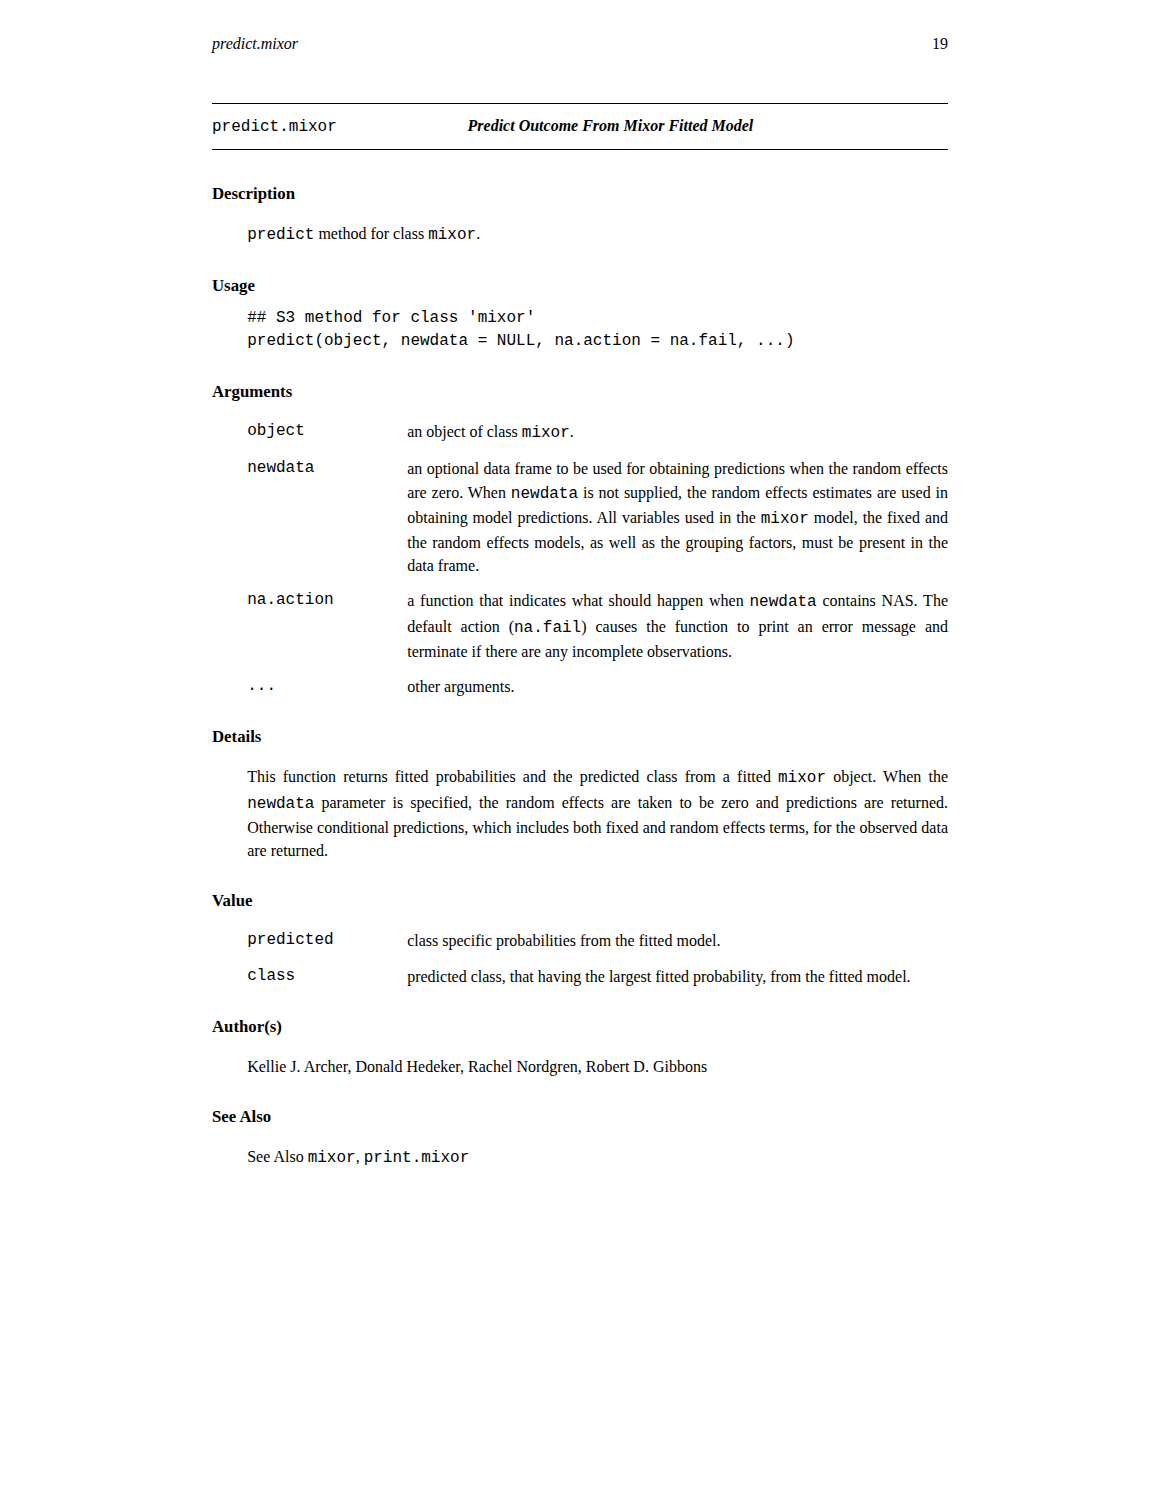predict.mixor 19
predict.mixor Predict Outcome From Mixor Fitted Model
Description
predict method for class mixor.
Usage
## S3 method for class 'mixor'
predict(object, newdata = NULL, na.action = na.fail, ...)
Arguments
object
an object of class mixor.
newdata
an optional data frame to be used for obtaining predictions when the random effects are zero. When newdata is not supplied, the random effects estimates are used in obtaining model predictions. All variables used in the mixor model, the fixed and the random effects models, as well as the grouping factors, must be present in the data frame.
na.action
a function that indicates what should happen when newdata contains NAS. The default action (na.fail) causes the function to print an error message and terminate if there are any incomplete observations.
...
other arguments.
Details
This function returns fitted probabilities and the predicted class from a fitted mixor object. When the newdata parameter is specified, the random effects are taken to be zero and predictions are returned. Otherwise conditional predictions, which includes both fixed and random effects terms, for the observed data are returned.
Value
predicted
class specific probabilities from the fitted model.
class
predicted class, that having the largest fitted probability, from the fitted model.
Author(s)
Kellie J. Archer, Donald Hedeker, Rachel Nordgren, Robert D. Gibbons
See Also
See Also mixor, print.mixor